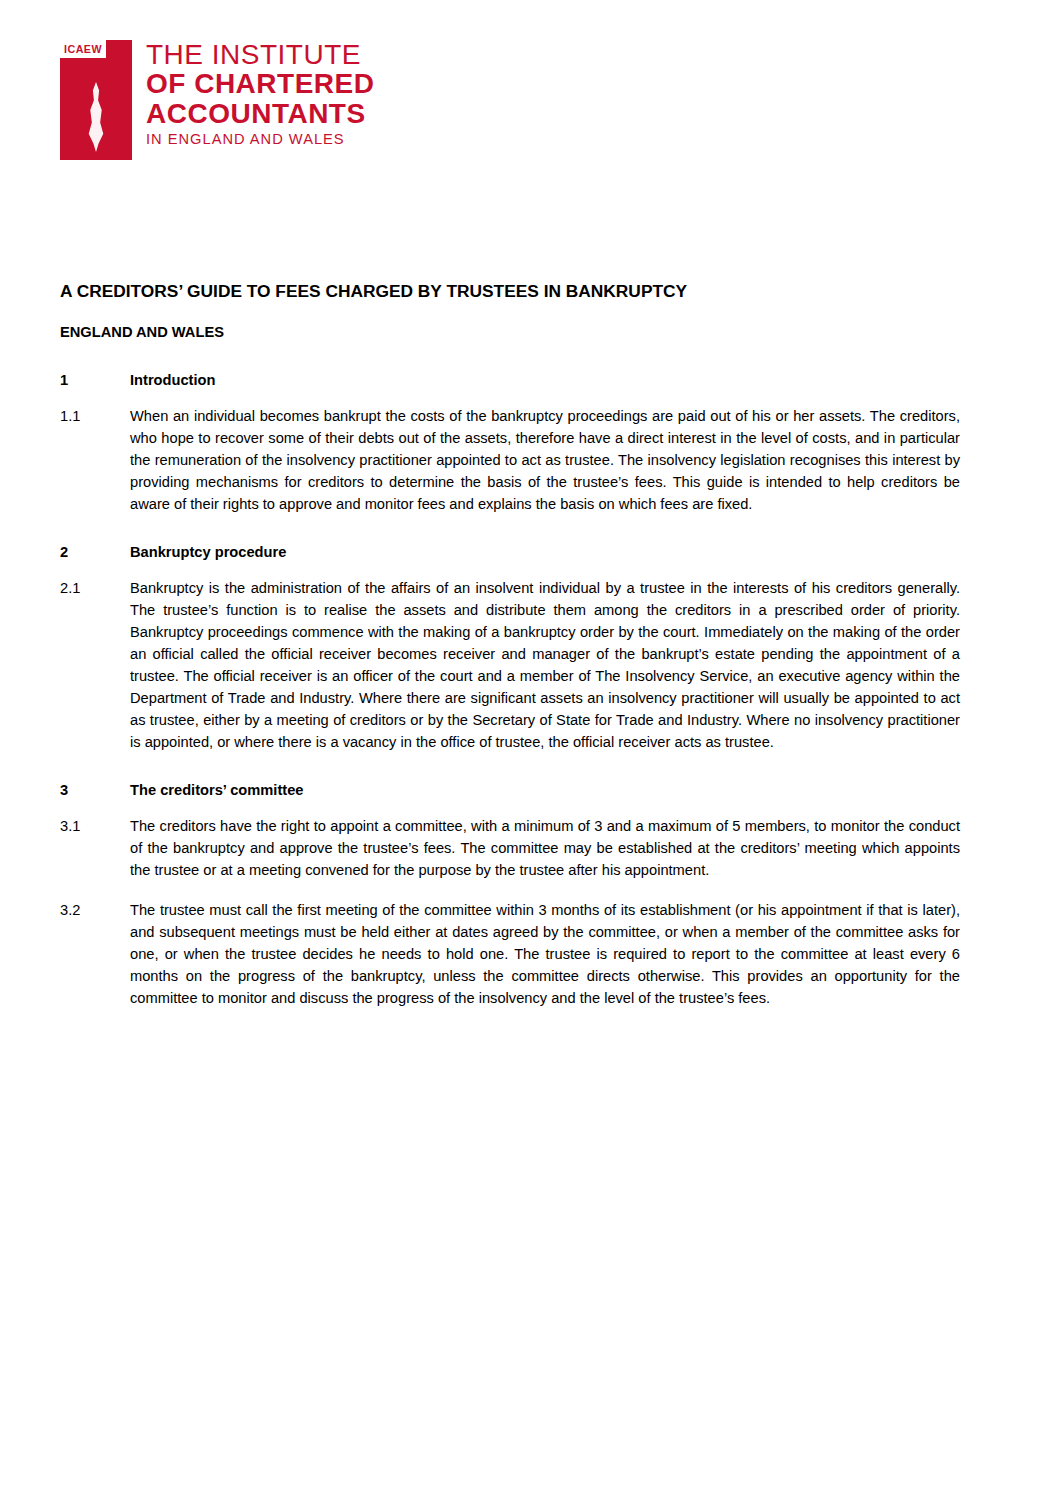ICAEW
The Institute
of Chartered
Accountants
in England and Wales
A Creditors’ Guide to Fees Charged by Trustees in Bankruptcy
England and Wales
1 Introduction
1.1 When an individual becomes bankrupt the costs of the bankruptcy proceedings are paid out of his or her assets. The creditors, who hope to recover some of their debts out of the assets, therefore have a direct interest in the level of costs, and in particular the remuneration of the insolvency practitioner appointed to act as trustee. The insolvency legislation recognises this interest by providing mechanisms for creditors to determine the basis of the trustee’s fees. This guide is intended to help creditors be aware of their rights to approve and monitor fees and explains the basis on which fees are fixed.
2 Bankruptcy procedure
2.1 Bankruptcy is the administration of the affairs of an insolvent individual by a trustee in the interests of his creditors generally. The trustee’s function is to realise the assets and distribute them among the creditors in a prescribed order of priority. Bankruptcy proceedings commence with the making of a bankruptcy order by the court. Immediately on the making of the order an official called the official receiver becomes receiver and manager of the bankrupt’s estate pending the appointment of a trustee. The official receiver is an officer of the court and a member of The Insolvency Service, an executive agency within the Department of Trade and Industry. Where there are significant assets an insolvency practitioner will usually be appointed to act as trustee, either by a meeting of creditors or by the Secretary of State for Trade and Industry. Where no insolvency practitioner is appointed, or where there is a vacancy in the office of trustee, the official receiver acts as trustee.
3 The creditors’ committee
3.1 The creditors have the right to appoint a committee, with a minimum of 3 and a maximum of 5 members, to monitor the conduct of the bankruptcy and approve the trustee’s fees. The committee may be established at the creditors’ meeting which appoints the trustee or at a meeting convened for the purpose by the trustee after his appointment.
3.2 The trustee must call the first meeting of the committee within 3 months of its establishment (or his appointment if that is later), and subsequent meetings must be held either at dates agreed by the committee, or when a member of the committee asks for one, or when the trustee decides he needs to hold one. The trustee is required to report to the committee at least every 6 months on the progress of the bankruptcy, unless the committee directs otherwise. This provides an opportunity for the committee to monitor and discuss the progress of the insolvency and the level of the trustee’s fees.